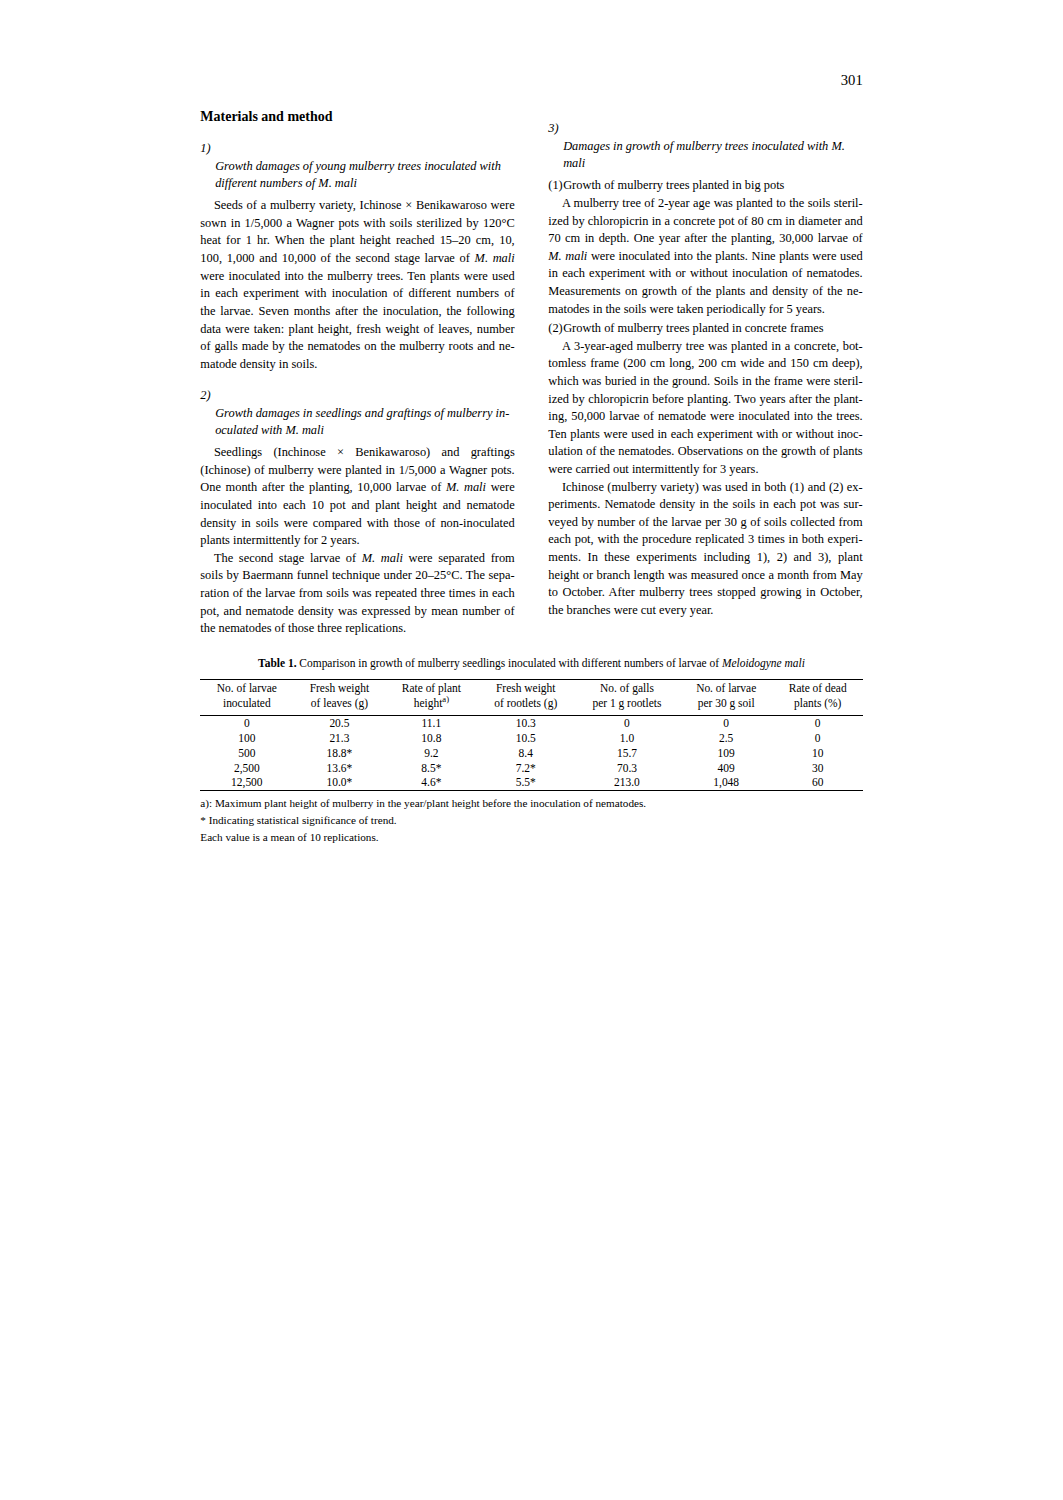301
Materials and method
1) Growth damages of young mulberry trees inoculated with different numbers of M. mali
Seeds of a mulberry variety, Ichinose × Benikawaroso were sown in 1/5,000 a Wagner pots with soils sterilized by 120°C heat for 1 hr. When the plant height reached 15–20 cm, 10, 100, 1,000 and 10,000 of the second stage larvae of M. mali were inoculated into the mulberry trees. Ten plants were used in each experiment with inoculation of different numbers of the larvae. Seven months after the inoculation, the following data were taken: plant height, fresh weight of leaves, number of galls made by the nematodes on the mulberry roots and nematode density in soils.
2) Growth damages in seedlings and graftings of mulberry inoculated with M. mali
Seedlings (Inchinose × Benikawaroso) and graftings (Ichinose) of mulberry were planted in 1/5,000 a Wagner pots. One month after the planting, 10,000 larvae of M. mali were inoculated into each 10 pot and plant height and nematode density in soils were compared with those of non-inoculated plants intermittently for 2 years.
The second stage larvae of M. mali were separated from soils by Baermann funnel technique under 20–25°C. The separation of the larvae from soils was repeated three times in each pot, and nematode density was expressed by mean number of the nematodes of those three replications.
3) Damages in growth of mulberry trees inoculated with M. mali
(1) Growth of mulberry trees planted in big pots
A mulberry tree of 2-year age was planted to the soils sterilized by chloropicrin in a concrete pot of 80 cm in diameter and 70 cm in depth. One year after the planting, 30,000 larvae of M. mali were inoculated into the plants. Nine plants were used in each experiment with or without inoculation of nematodes. Measurements on growth of the plants and density of the nematodes in the soils were taken periodically for 5 years.
(2) Growth of mulberry trees planted in concrete frames
A 3-year-aged mulberry tree was planted in a concrete, bottomless frame (200 cm long, 200 cm wide and 150 cm deep), which was buried in the ground. Soils in the frame were sterilized by chloropicrin before planting. Two years after the planting, 50,000 larvae of nematode were inoculated into the trees. Ten plants were used in each experiment with or without inoculation of the nematodes. Observations on the growth of plants were carried out intermittently for 3 years.
Ichinose (mulberry variety) was used in both (1) and (2) experiments. Nematode density in the soils in each pot was surveyed by number of the larvae per 30 g of soils collected from each pot, with the procedure replicated 3 times in both experiments. In these experiments including 1), 2) and 3), plant height or branch length was measured once a month from May to October. After mulberry trees stopped growing in October, the branches were cut every year.
Table 1. Comparison in growth of mulberry seedlings inoculated with different numbers of larvae of Meloidogyne mali
| No. of larvae inoculated | Fresh weight of leaves (g) | Rate of plant height a) | Fresh weight of rootlets (g) | No. of galls per 1 g rootlets | No. of larvae per 30 g soil | Rate of dead plants (%) |
| --- | --- | --- | --- | --- | --- | --- |
| 0 | 20.5 | 11.1 | 10.3 | 0 | 0 | 0 |
| 100 | 21.3 | 10.8 | 10.5 | 1.0 | 2.5 | 0 |
| 500 | 18.8* | 9.2 | 8.4 | 15.7 | 109 | 10 |
| 2,500 | 13.6* | 8.5* | 7.2* | 70.3 | 409 | 30 |
| 12,500 | 10.0* | 4.6* | 5.5* | 213.0 | 1,048 | 60 |
a): Maximum plant height of mulberry in the year/plant height before the inoculation of nematodes.
* Indicating statistical significance of trend.
Each value is a mean of 10 replications.